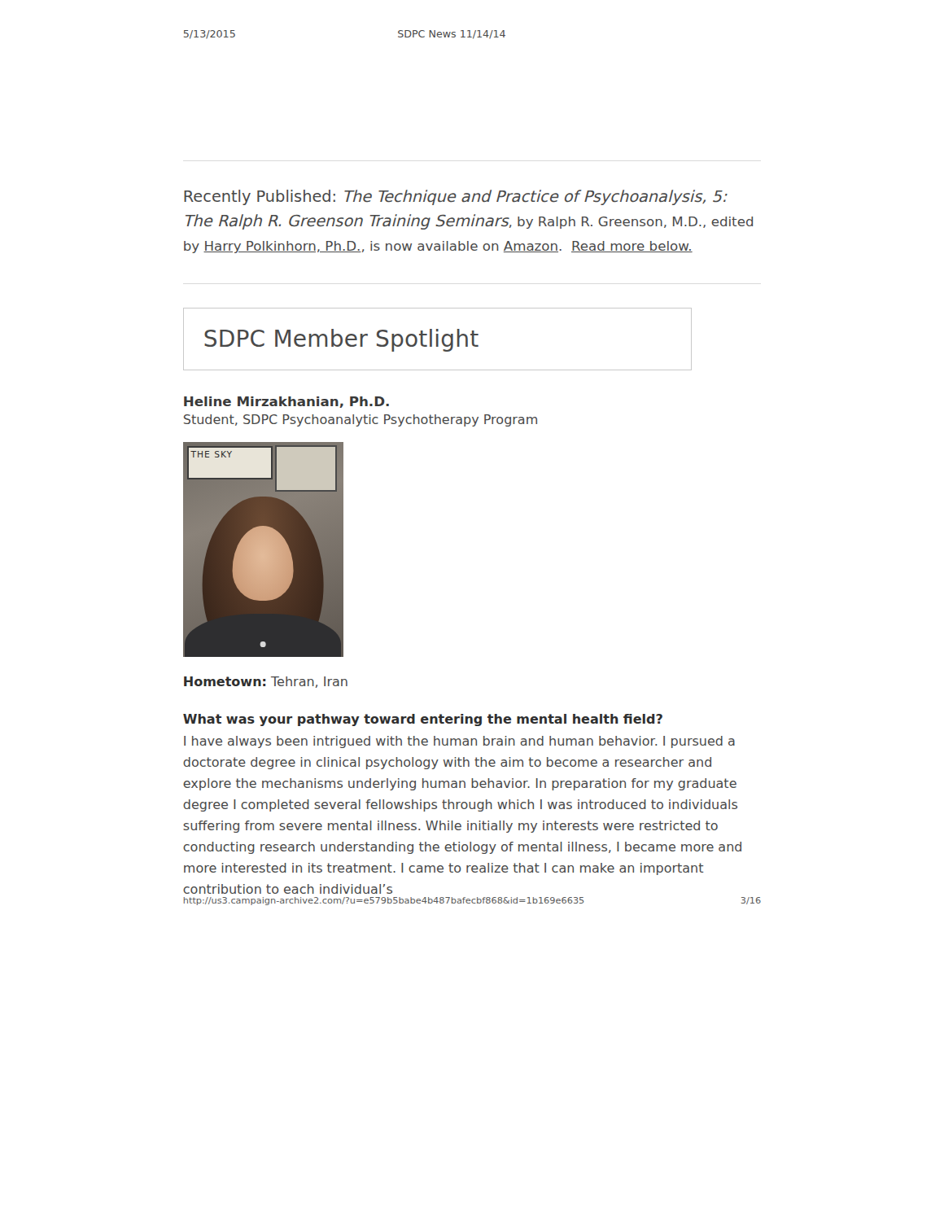5/13/2015
SDPC News 11/14/14
Recently Published: The Technique and Practice of Psychoanalysis, 5: The Ralph R. Greenson Training Seminars, by Ralph R. Greenson, M.D., edited by Harry Polkinhorn, Ph.D., is now available on Amazon. Read more below.
SDPC Member Spotlight
Heline Mirzakhanian, Ph.D.
Student, SDPC Psychoanalytic Psychotherapy Program
THE SKY
Hometown: Tehran, Iran
What was your pathway toward entering the mental health field?
I have always been intrigued with the human brain and human behavior. I pursued a doctorate degree in clinical psychology with the aim to become a researcher and explore the mechanisms underlying human behavior. In preparation for my graduate degree I completed several fellowships through which I was introduced to individuals suffering from severe mental illness. While initially my interests were restricted to conducting research understanding the etiology of mental illness, I became more and more interested in its treatment. I came to realize that I can make an important contribution to each individual’s
http://us3.campaign-archive2.com/?u=e579b5babe4b487bafecbf868&id=1b169e6635 3/16